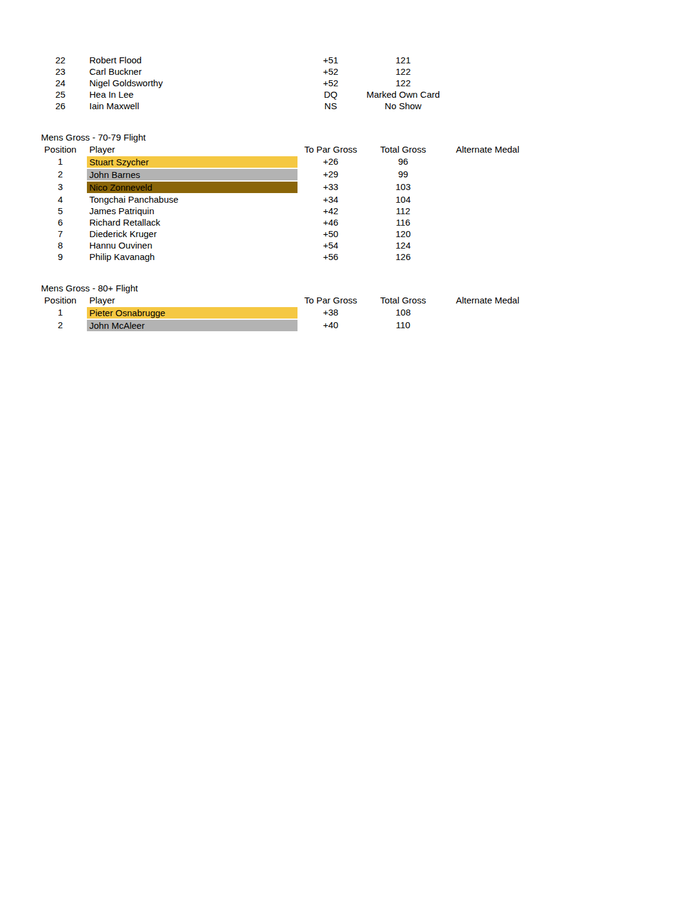| 22 | Robert Flood | +51 | 121 | |
| 23 | Carl Buckner | +52 | 122 | |
| 24 | Nigel Goldsworthy | +52 | 122 | |
| 25 | Hea In Lee | DQ | Marked Own Card | |
| 26 | Iain Maxwell | NS | No Show | |
Mens Gross - 70-79 Flight
| Position | Player | To Par Gross | Total Gross | Alternate Medal |
| 1 | Stuart Szycher | +26 | 96 | |
| 2 | John Barnes | +29 | 99 | |
| 3 | Nico Zonneveld | +33 | 103 | |
| 4 | Tongchai Panchabuse | +34 | 104 | |
| 5 | James Patriquin | +42 | 112 | |
| 6 | Richard Retallack | +46 | 116 | |
| 7 | Diederick Kruger | +50 | 120 | |
| 8 | Hannu Ouvinen | +54 | 124 | |
| 9 | Philip Kavanagh | +56 | 126 | |
Mens Gross - 80+ Flight
| Position | Player | To Par Gross | Total Gross | Alternate Medal |
| 1 | Pieter Osnabrugge | +38 | 108 | |
| 2 | John McAleer | +40 | 110 | |